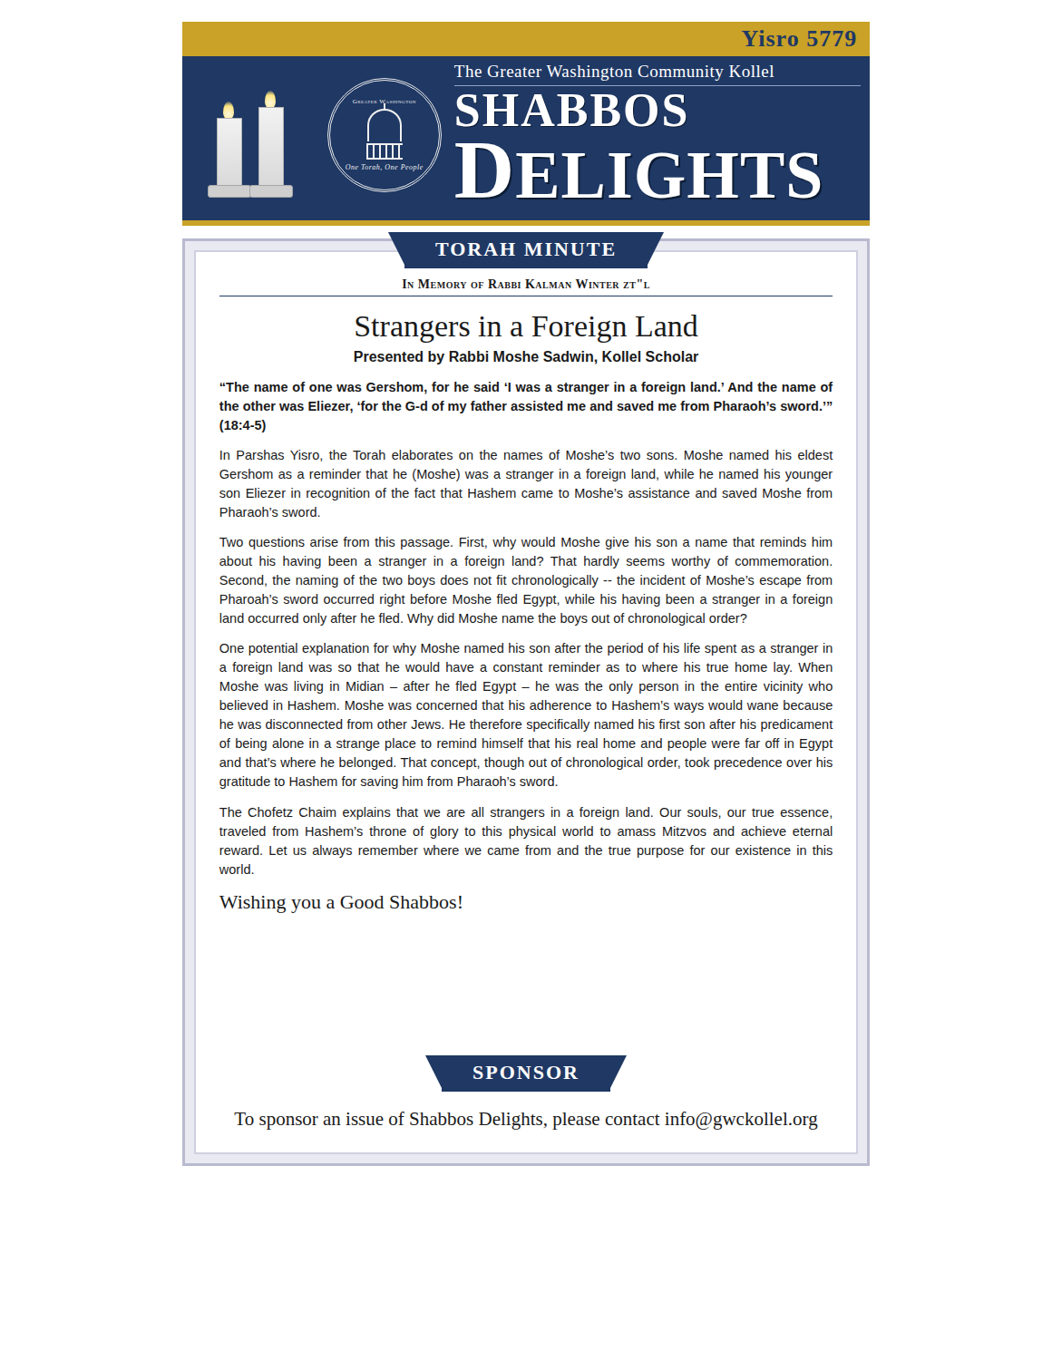Yisro 5779
Greater Washington
One Torah, One People
The Greater Washington Community Kollel
SHABBOS
DELIGHTS
TORAH MINUTE
In Memory of Rabbi Kalman Winter zt"l
Strangers in a Foreign Land
Presented by Rabbi Moshe Sadwin, Kollel Scholar
“The name of one was Gershom, for he said ‘I was a stranger in a foreign land.’ And the name of the other was Eliezer, ‘for the G-d of my father assisted me and saved me from Pharaoh’s sword.’” (18:4-5)
In Parshas Yisro, the Torah elaborates on the names of Moshe’s two sons. Moshe named his eldest Gershom as a reminder that he (Moshe) was a stranger in a foreign land, while he named his younger son Eliezer in recognition of the fact that Hashem came to Moshe’s assistance and saved Moshe from Pharaoh’s sword.
Two questions arise from this passage. First, why would Moshe give his son a name that reminds him about his having been a stranger in a foreign land? That hardly seems worthy of commemoration. Second, the naming of the two boys does not fit chronologically -- the incident of Moshe’s escape from Pharoah’s sword occurred right before Moshe fled Egypt, while his having been a stranger in a foreign land occurred only after he fled. Why did Moshe name the boys out of chronological order?
One potential explanation for why Moshe named his son after the period of his life spent as a stranger in a foreign land was so that he would have a constant reminder as to where his true home lay. When Moshe was living in Midian – after he fled Egypt – he was the only person in the entire vicinity who believed in Hashem. Moshe was concerned that his adherence to Hashem’s ways would wane because he was disconnected from other Jews. He therefore specifically named his first son after his predicament of being alone in a strange place to remind himself that his real home and people were far off in Egypt and that’s where he belonged. That concept, though out of chronological order, took precedence over his gratitude to Hashem for saving him from Pharaoh’s sword.
The Chofetz Chaim explains that we are all strangers in a foreign land. Our souls, our true essence, traveled from Hashem’s throne of glory to this physical world to amass Mitzvos and achieve eternal reward. Let us always remember where we came from and the true purpose for our existence in this world.
Wishing you a Good Shabbos!
SPONSOR
To sponsor an issue of Shabbos Delights, please contact info@gwckollel.org